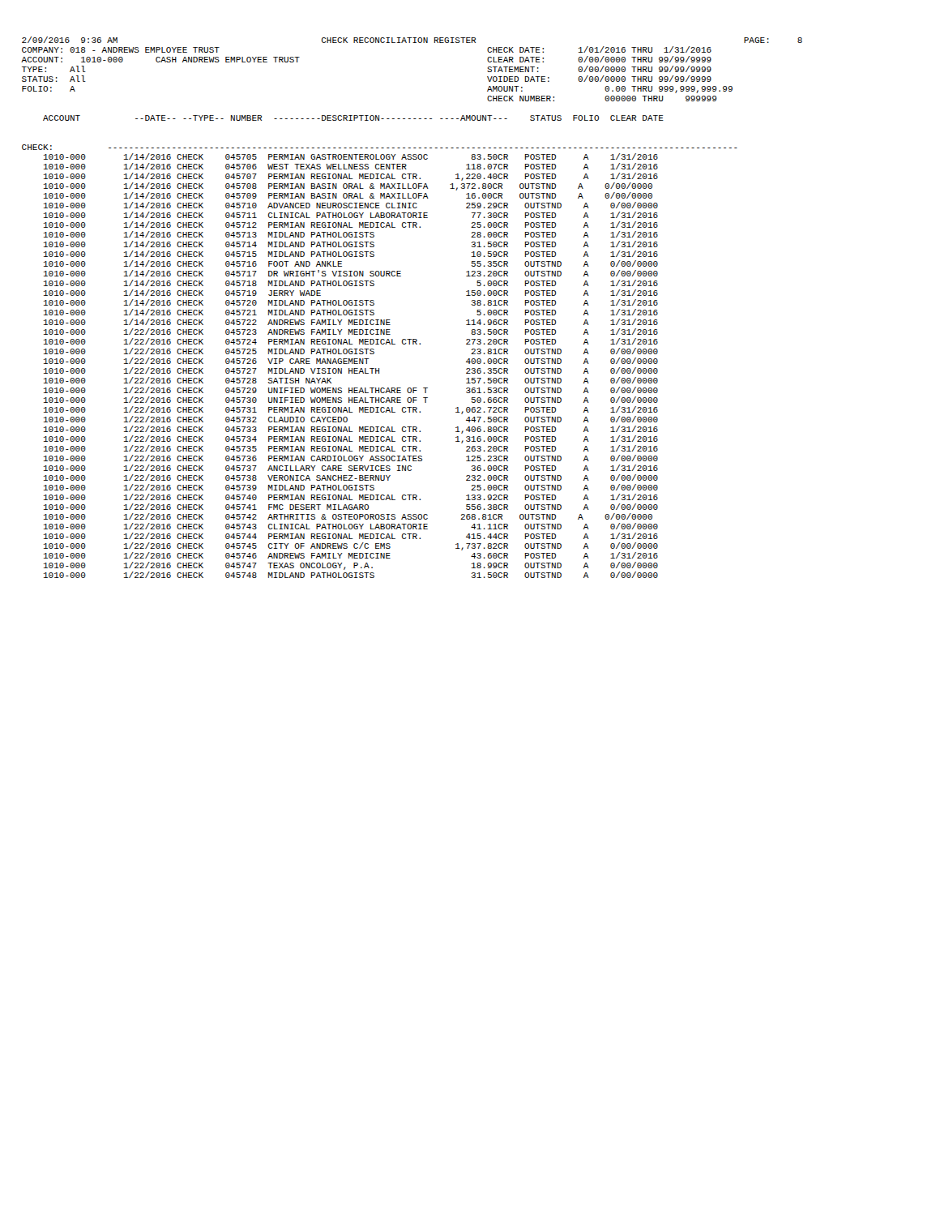2/09/2016 9:36 AM CHECK RECONCILIATION REGISTER PAGE: 8 COMPANY: 018 - ANDREWS EMPLOYEE TRUST CHECK DATE: 1/01/2016 THRU 1/31/2016 ACCOUNT: 1010-000 CASH ANDREWS EMPLOYEE TRUST CLEAR DATE: 0/00/0000 THRU 99/99/9999 TYPE: All STATEMENT: 0/00/0000 THRU 99/99/9999 STATUS: All VOIDED DATE: 0/00/0000 THRU 99/99/9999 FOLIO: A AMOUNT: 0.00 THRU 999,999,999.99 CHECK NUMBER: 000000 THRU 999999 ACCOUNT --DATE-- --TYPE-- NUMBER ---------DESCRIPTION---------- ----AMOUNT--- STATUS FOLIO CLEAR DATE CHECK: ---------------------------------------------------------------------------------------------------------------------- 1010-000 1/14/2016 CHECK 045705 PERMIAN GASTROENTEROLOGY ASSOC 83.50CR POSTED A 1/31/2016 1010-000 1/14/2016 CHECK 045706 WEST TEXAS WELLNESS CENTER 118.07CR POSTED A 1/31/2016 1010-000 1/14/2016 CHECK 045707 PERMIAN REGIONAL MEDICAL CTR. 1,220.40CR POSTED A 1/31/2016 1010-000 1/14/2016 CHECK 045708 PERMIAN BASIN ORAL & MAXILLOFA 1,372.80CR OUTSTND A 0/00/0000 1010-000 1/14/2016 CHECK 045709 PERMIAN BASIN ORAL & MAXILLOFA 16.00CR OUTSTND A 0/00/0000 1010-000 1/14/2016 CHECK 045710 ADVANCED NEUROSCIENCE CLINIC 259.29CR OUTSTND A 0/00/0000 1010-000 1/14/2016 CHECK 045711 CLINICAL PATHOLOGY LABORATORIE 77.30CR POSTED A 1/31/2016 1010-000 1/14/2016 CHECK 045712 PERMIAN REGIONAL MEDICAL CTR. 25.00CR POSTED A 1/31/2016 1010-000 1/14/2016 CHECK 045713 MIDLAND PATHOLOGISTS 28.00CR POSTED A 1/31/2016 1010-000 1/14/2016 CHECK 045714 MIDLAND PATHOLOGISTS 31.50CR POSTED A 1/31/2016 1010-000 1/14/2016 CHECK 045715 MIDLAND PATHOLOGISTS 10.59CR POSTED A 1/31/2016 1010-000 1/14/2016 CHECK 045716 FOOT AND ANKLE 55.35CR OUTSTND A 0/00/0000 1010-000 1/14/2016 CHECK 045717 DR WRIGHT'S VISION SOURCE 123.20CR OUTSTND A 0/00/0000 1010-000 1/14/2016 CHECK 045718 MIDLAND PATHOLOGISTS 5.00CR POSTED A 1/31/2016 1010-000 1/14/2016 CHECK 045719 JERRY WADE 150.00CR POSTED A 1/31/2016 1010-000 1/14/2016 CHECK 045720 MIDLAND PATHOLOGISTS 38.81CR POSTED A 1/31/2016 1010-000 1/14/2016 CHECK 045721 MIDLAND PATHOLOGISTS 5.00CR POSTED A 1/31/2016 1010-000 1/14/2016 CHECK 045722 ANDREWS FAMILY MEDICINE 114.96CR POSTED A 1/31/2016 1010-000 1/22/2016 CHECK 045723 ANDREWS FAMILY MEDICINE 83.50CR POSTED A 1/31/2016 1010-000 1/22/2016 CHECK 045724 PERMIAN REGIONAL MEDICAL CTR. 273.20CR POSTED A 1/31/2016 1010-000 1/22/2016 CHECK 045725 MIDLAND PATHOLOGISTS 23.81CR OUTSTND A 0/00/0000 1010-000 1/22/2016 CHECK 045726 VIP CARE MANAGEMENT 400.00CR OUTSTND A 0/00/0000 1010-000 1/22/2016 CHECK 045727 MIDLAND VISION HEALTH 236.35CR OUTSTND A 0/00/0000 1010-000 1/22/2016 CHECK 045728 SATISH NAYAK 157.50CR OUTSTND A 0/00/0000 1010-000 1/22/2016 CHECK 045729 UNIFIED WOMENS HEALTHCARE OF T 361.53CR OUTSTND A 0/00/0000 1010-000 1/22/2016 CHECK 045730 UNIFIED WOMENS HEALTHCARE OF T 50.66CR OUTSTND A 0/00/0000 1010-000 1/22/2016 CHECK 045731 PERMIAN REGIONAL MEDICAL CTR. 1,062.72CR POSTED A 1/31/2016 1010-000 1/22/2016 CHECK 045732 CLAUDIO CAYCEDO 447.50CR OUTSTND A 0/00/0000 1010-000 1/22/2016 CHECK 045733 PERMIAN REGIONAL MEDICAL CTR. 1,406.80CR POSTED A 1/31/2016 1010-000 1/22/2016 CHECK 045734 PERMIAN REGIONAL MEDICAL CTR. 1,316.00CR POSTED A 1/31/2016 1010-000 1/22/2016 CHECK 045735 PERMIAN REGIONAL MEDICAL CTR. 263.20CR POSTED A 1/31/2016 1010-000 1/22/2016 CHECK 045736 PERMIAN CARDIOLOGY ASSOCIATES 125.23CR OUTSTND A 0/00/0000 1010-000 1/22/2016 CHECK 045737 ANCILLARY CARE SERVICES INC 36.00CR POSTED A 1/31/2016 1010-000 1/22/2016 CHECK 045738 VERONICA SANCHEZ-BERNUY 232.00CR OUTSTND A 0/00/0000 1010-000 1/22/2016 CHECK 045739 MIDLAND PATHOLOGISTS 25.00CR OUTSTND A 0/00/0000 1010-000 1/22/2016 CHECK 045740 PERMIAN REGIONAL MEDICAL CTR. 133.92CR POSTED A 1/31/2016 1010-000 1/22/2016 CHECK 045741 FMC DESERT MILAGARO 556.38CR OUTSTND A 0/00/0000 1010-000 1/22/2016 CHECK 045742 ARTHRITIS & OSTEOPOROSIS ASSOC 268.81CR OUTSTND A 0/00/0000 1010-000 1/22/2016 CHECK 045743 CLINICAL PATHOLOGY LABORATORIE 41.11CR OUTSTND A 0/00/0000 1010-000 1/22/2016 CHECK 045744 PERMIAN REGIONAL MEDICAL CTR. 415.44CR POSTED A 1/31/2016 1010-000 1/22/2016 CHECK 045745 CITY OF ANDREWS C/C EMS 1,737.82CR OUTSTND A 0/00/0000 1010-000 1/22/2016 CHECK 045746 ANDREWS FAMILY MEDICINE 43.60CR POSTED A 1/31/2016 1010-000 1/22/2016 CHECK 045747 TEXAS ONCOLOGY, P.A. 18.99CR OUTSTND A 0/00/0000 1010-000 1/22/2016 CHECK 045748 MIDLAND PATHOLOGISTS 31.50CR OUTSTND A 0/00/0000